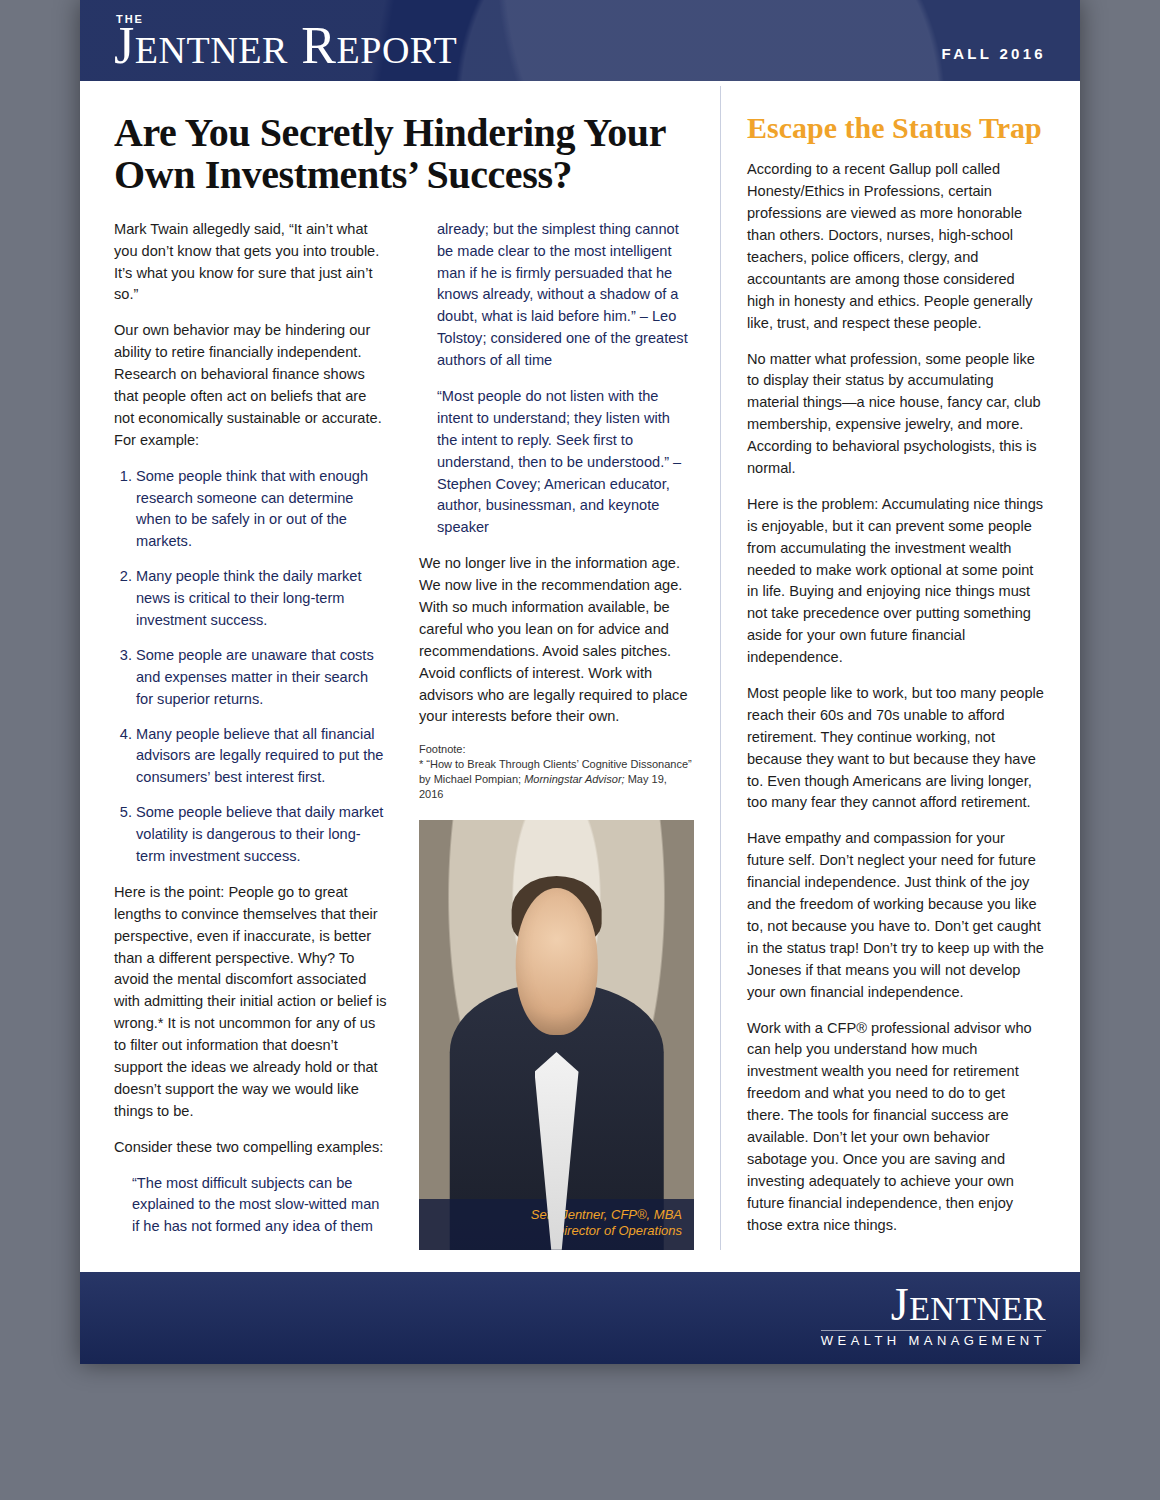The JENTNER REPORT
FALL 2016
Are You Secretly Hindering Your Own Investments’ Success?
Mark Twain allegedly said, “It ain’t what you don’t know that gets you into trouble. It’s what you know for sure that just ain’t so.”
Our own behavior may be hindering our ability to retire financially independent. Research on behavioral finance shows that people often act on beliefs that are not economically sustainable or accurate. For example:
Some people think that with enough research someone can determine when to be safely in or out of the markets.
Many people think the daily market news is critical to their long-term investment success.
Some people are unaware that costs and expenses matter in their search for superior returns.
Many people believe that all financial advisors are legally required to put the consumers’ best interest first.
Some people believe that daily market volatility is dangerous to their long-term investment success.
Here is the point: People go to great lengths to convince themselves that their perspective, even if inaccurate, is better than a different perspective. Why? To avoid the mental discomfort associated with admitting their initial action or belief is wrong.* It is not uncommon for any of us to filter out information that doesn’t support the ideas we already hold or that doesn’t support the way we would like things to be.
Consider these two compelling examples:
“The most difficult subjects can be explained to the most slow-witted man if he has not formed any idea of them already; but the simplest thing cannot be made clear to the most intelligent man if he is firmly persuaded that he knows already, without a shadow of a doubt, what is laid before him.” – Leo Tolstoy; considered one of the greatest authors of all time
“Most people do not listen with the intent to understand; they listen with the intent to reply. Seek first to understand, then to be understood.” – Stephen Covey; American educator, author, businessman, and keynote speaker
We no longer live in the information age. We now live in the recommendation age. With so much information available, be careful who you lean on for advice and recommendations. Avoid sales pitches. Avoid conflicts of interest. Work with advisors who are legally required to place your interests before their own.
Footnote:
* “How to Break Through Clients’ Cognitive Dissonance” by Michael Pompian; Morningstar Advisor; May 19, 2016
Seth Jentner, CFP®, MBA Director of Operations
Escape the Status Trap
According to a recent Gallup poll called Honesty/Ethics in Professions, certain professions are viewed as more honorable than others. Doctors, nurses, high-school teachers, police officers, clergy, and accountants are among those considered high in honesty and ethics. People generally like, trust, and respect these people.
No matter what profession, some people like to display their status by accumulating material things—a nice house, fancy car, club membership, expensive jewelry, and more. According to behavioral psychologists, this is normal.
Here is the problem: Accumulating nice things is enjoyable, but it can prevent some people from accumulating the investment wealth needed to make work optional at some point in life. Buying and enjoying nice things must not take precedence over putting something aside for your own future financial independence.
Most people like to work, but too many people reach their 60s and 70s unable to afford retirement. They continue working, not because they want to but because they have to. Even though Americans are living longer, too many fear they cannot afford retirement.
Have empathy and compassion for your future self. Don’t neglect your need for future financial independence. Just think of the joy and the freedom of working because you like to, not because you have to. Don’t get caught in the status trap! Don’t try to keep up with the Joneses if that means you will not develop your own financial independence.
Work with a CFP® professional advisor who can help you understand how much investment wealth you need for retirement freedom and what you need to do to get there. The tools for financial success are available. Don’t let your own behavior sabotage you. Once you are saving and investing adequately to achieve your own future financial independence, then enjoy those extra nice things.
JENTNER WEALTH MANAGEMENT